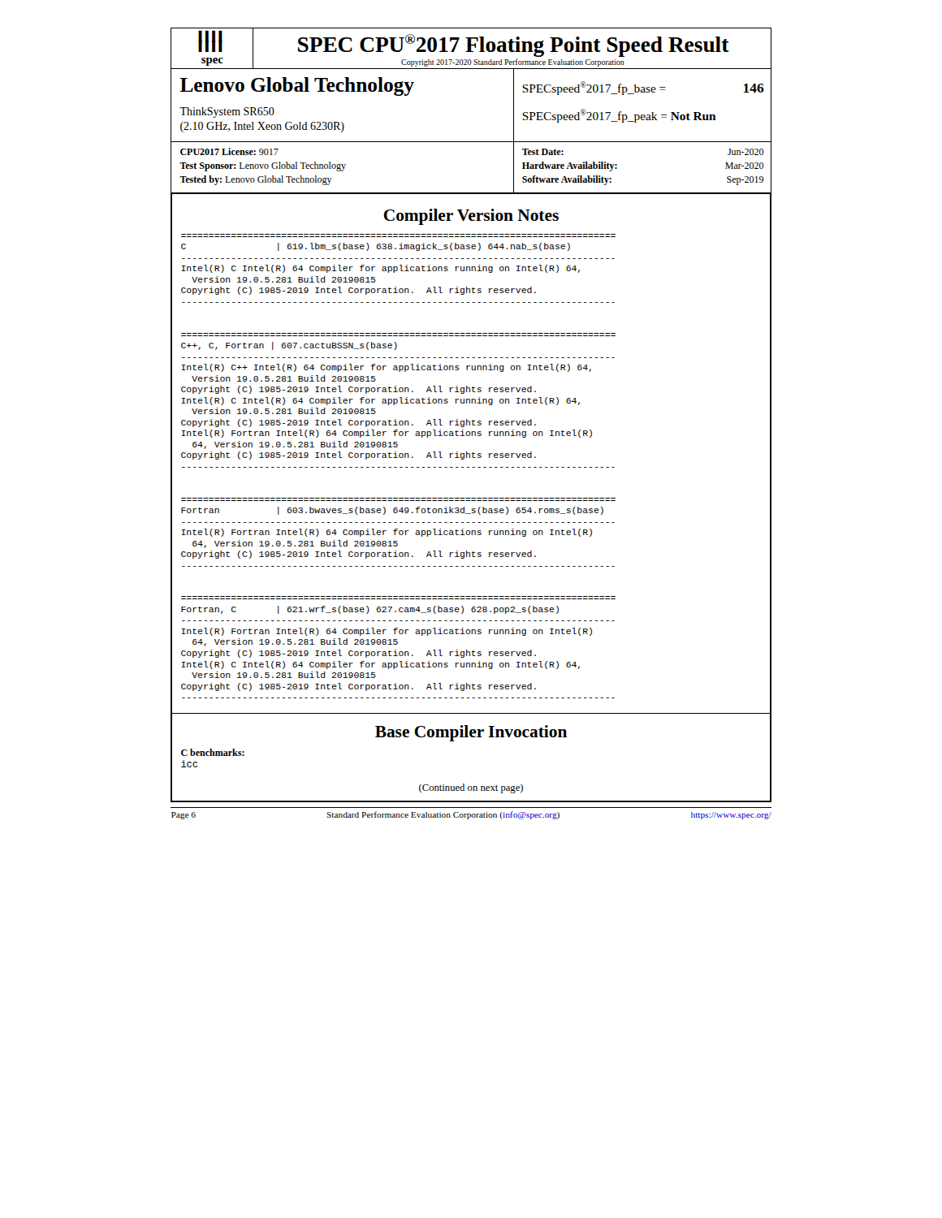▌▌▌▌
▌▌▌▌
spec
SPEC CPU®2017 Floating Point Speed Result
Copyright 2017-2020 Standard Performance Evaluation Corporation
Lenovo Global Technology
ThinkSystem SR650
(2.10 GHz, Intel Xeon Gold 6230R)
SPECspeed®2017_fp_base = 146
SPECspeed®2017_fp_peak = Not Run
CPU2017 License: 9017
Test Sponsor: Lenovo Global Technology
Tested by: Lenovo Global Technology
Test Date: Jun-2020
Hardware Availability: Mar-2020
Software Availability: Sep-2019
Compiler Version Notes
==============================================================================
C                | 619.lbm_s(base) 638.imagick_s(base) 644.nab_s(base)
------------------------------------------------------------------------------
Intel(R) C Intel(R) 64 Compiler for applications running on Intel(R) 64,
  Version 19.0.5.281 Build 20190815
Copyright (C) 1985-2019 Intel Corporation.  All rights reserved.
------------------------------------------------------------------------------


==============================================================================
C++, C, Fortran | 607.cactuBSSN_s(base)
------------------------------------------------------------------------------
Intel(R) C++ Intel(R) 64 Compiler for applications running on Intel(R) 64,
  Version 19.0.5.281 Build 20190815
Copyright (C) 1985-2019 Intel Corporation.  All rights reserved.
Intel(R) C Intel(R) 64 Compiler for applications running on Intel(R) 64,
  Version 19.0.5.281 Build 20190815
Copyright (C) 1985-2019 Intel Corporation.  All rights reserved.
Intel(R) Fortran Intel(R) 64 Compiler for applications running on Intel(R)
  64, Version 19.0.5.281 Build 20190815
Copyright (C) 1985-2019 Intel Corporation.  All rights reserved.
------------------------------------------------------------------------------


==============================================================================
Fortran          | 603.bwaves_s(base) 649.fotonik3d_s(base) 654.roms_s(base)
------------------------------------------------------------------------------
Intel(R) Fortran Intel(R) 64 Compiler for applications running on Intel(R)
  64, Version 19.0.5.281 Build 20190815
Copyright (C) 1985-2019 Intel Corporation.  All rights reserved.
------------------------------------------------------------------------------


==============================================================================
Fortran, C       | 621.wrf_s(base) 627.cam4_s(base) 628.pop2_s(base)
------------------------------------------------------------------------------
Intel(R) Fortran Intel(R) 64 Compiler for applications running on Intel(R)
  64, Version 19.0.5.281 Build 20190815
Copyright (C) 1985-2019 Intel Corporation.  All rights reserved.
Intel(R) C Intel(R) 64 Compiler for applications running on Intel(R) 64,
  Version 19.0.5.281 Build 20190815
Copyright (C) 1985-2019 Intel Corporation.  All rights reserved.
------------------------------------------------------------------------------
Base Compiler Invocation
C benchmarks:
icc
(Continued on next page)
Page 6
Standard Performance Evaluation Corporation (info@spec.org)
https://www.spec.org/